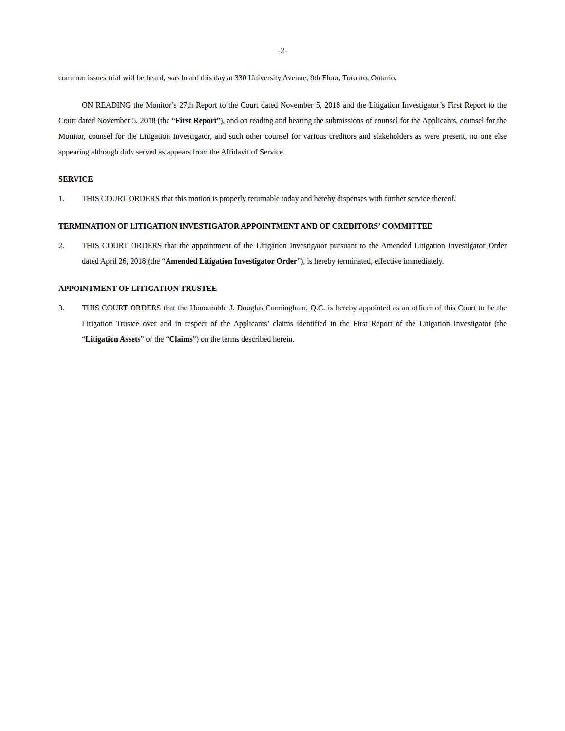-2-
common issues trial will be heard, was heard this day at 330 University Avenue, 8th Floor, Toronto, Ontario.
ON READING the Monitor’s 27th Report to the Court dated November 5, 2018 and the Litigation Investigator’s First Report to the Court dated November 5, 2018 (the “First Report”), and on reading and hearing the submissions of counsel for the Applicants, counsel for the Monitor, counsel for the Litigation Investigator, and such other counsel for various creditors and stakeholders as were present, no one else appearing although duly served as appears from the Affidavit of Service.
SERVICE
1.
THIS COURT ORDERS that this motion is properly returnable today and hereby dispenses with further service thereof.
TERMINATION OF LITIGATION INVESTIGATOR APPOINTMENT AND OF CREDITORS’ COMMITTEE
2.
THIS COURT ORDERS that the appointment of the Litigation Investigator pursuant to the Amended Litigation Investigator Order dated April 26, 2018 (the “Amended Litigation Investigator Order”), is hereby terminated, effective immediately.
APPOINTMENT OF LITIGATION TRUSTEE
3.
THIS COURT ORDERS that the Honourable J. Douglas Cunningham, Q.C. is hereby appointed as an officer of this Court to be the Litigation Trustee over and in respect of the Applicants’ claims identified in the First Report of the Litigation Investigator (the “Litigation Assets” or the “Claims”) on the terms described herein.